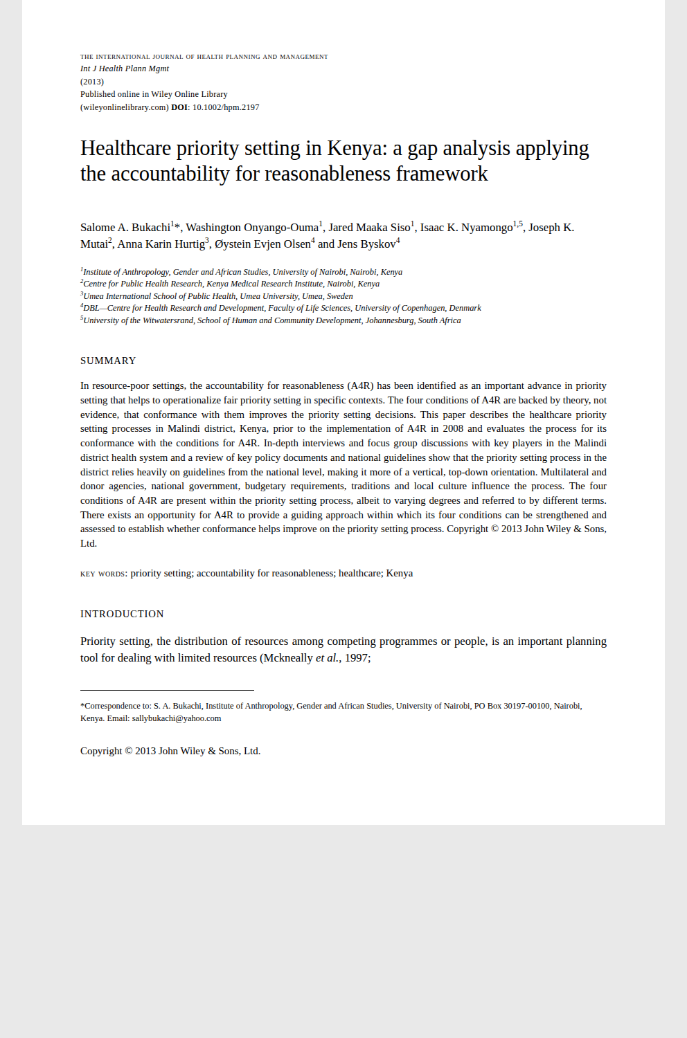the international journal of health planning and management
Int J Health Plann Mgmt
(2013)
Published online in Wiley Online Library
(wileyonlinelibrary.com) DOI: 10.1002/hpm.2197
Healthcare priority setting in Kenya: a gap analysis applying the accountability for reasonableness framework
Salome A. Bukachi1*, Washington Onyango-Ouma1, Jared Maaka Siso1, Isaac K. Nyamongo1,5, Joseph K. Mutai2, Anna Karin Hurtig3, Øystein Evjen Olsen4 and Jens Byskov4
1Institute of Anthropology, Gender and African Studies, University of Nairobi, Nairobi, Kenya
2Centre for Public Health Research, Kenya Medical Research Institute, Nairobi, Kenya
3Umea International School of Public Health, Umea University, Umea, Sweden
4DBL—Centre for Health Research and Development, Faculty of Life Sciences, University of Copenhagen, Denmark
5University of the Witwatersrand, School of Human and Community Development, Johannesburg, South Africa
SUMMARY
In resource-poor settings, the accountability for reasonableness (A4R) has been identified as an important advance in priority setting that helps to operationalize fair priority setting in specific contexts. The four conditions of A4R are backed by theory, not evidence, that conformance with them improves the priority setting decisions. This paper describes the healthcare priority setting processes in Malindi district, Kenya, prior to the implementation of A4R in 2008 and evaluates the process for its conformance with the conditions for A4R. In-depth interviews and focus group discussions with key players in the Malindi district health system and a review of key policy documents and national guidelines show that the priority setting process in the district relies heavily on guidelines from the national level, making it more of a vertical, top-down orientation. Multilateral and donor agencies, national government, budgetary requirements, traditions and local culture influence the process. The four conditions of A4R are present within the priority setting process, albeit to varying degrees and referred to by different terms. There exists an opportunity for A4R to provide a guiding approach within which its four conditions can be strengthened and assessed to establish whether conformance helps improve on the priority setting process. Copyright © 2013 John Wiley & Sons, Ltd.
key words: priority setting; accountability for reasonableness; healthcare; Kenya
INTRODUCTION
Priority setting, the distribution of resources among competing programmes or people, is an important planning tool for dealing with limited resources (Mckneally et al., 1997;
*Correspondence to: S. A. Bukachi, Institute of Anthropology, Gender and African Studies, University of Nairobi, PO Box 30197-00100, Nairobi, Kenya. Email: sallybukachi@yahoo.com
Copyright © 2013 John Wiley & Sons, Ltd.